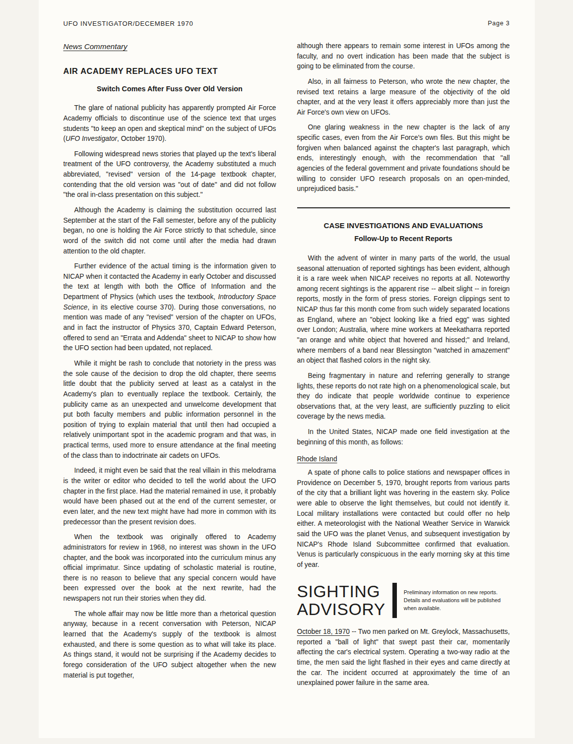UFO INVESTIGATOR/DECEMBER 1970
Page 3
News Commentary
AIR ACADEMY REPLACES UFO TEXT
Switch Comes After Fuss Over Old Version
The glare of national publicity has apparently prompted Air Force Academy officials to discontinue use of the science text that urges students "to keep an open and skeptical mind" on the subject of UFOs (UFO Investigator, October 1970).
Following widespread news stories that played up the text's liberal treatment of the UFO controversy, the Academy substituted a much abbreviated, "revised" version of the 14-page textbook chapter, contending that the old version was "out of date" and did not follow "the oral in-class presentation on this subject."
Although the Academy is claiming the substitution occurred last September at the start of the Fall semester, before any of the publicity began, no one is holding the Air Force strictly to that schedule, since word of the switch did not come until after the media had drawn attention to the old chapter.
Further evidence of the actual timing is the information given to NICAP when it contacted the Academy in early October and discussed the text at length with both the Office of Information and the Department of Physics (which uses the textbook, Introductory Space Science, in its elective course 370). During those conversations, no mention was made of any "revised" version of the chapter on UFOs, and in fact the instructor of Physics 370, Captain Edward Peterson, offered to send an "Errata and Addenda" sheet to NICAP to show how the UFO section had been updated, not replaced.
While it might be rash to conclude that notoriety in the press was the sole cause of the decision to drop the old chapter, there seems little doubt that the publicity served at least as a catalyst in the Academy's plan to eventually replace the textbook. Certainly, the publicity came as an unexpected and unwelcome development that put both faculty members and public information personnel in the position of trying to explain material that until then had occupied a relatively unimportant spot in the academic program and that was, in practical terms, used more to ensure attendance at the final meeting of the class than to indoctrinate air cadets on UFOs.
Indeed, it might even be said that the real villain in this melodrama is the writer or editor who decided to tell the world about the UFO chapter in the first place. Had the material remained in use, it probably would have been phased out at the end of the current semester, or even later, and the new text might have had more in common with its predecessor than the present revision does.
When the textbook was originally offered to Academy administrators for review in 1968, no interest was shown in the UFO chapter, and the book was incorporated into the curriculum minus any official imprimatur. Since updating of scholastic material is routine, there is no reason to believe that any special concern would have been expressed over the book at the next rewrite, had the newspapers not run their stories when they did.
The whole affair may now be little more than a rhetorical question anyway, because in a recent conversation with Peterson, NICAP learned that the Academy's supply of the textbook is almost exhausted, and there is some question as to what will take its place. As things stand, it would not be surprising if the Academy decides to forego consideration of the UFO subject altogether when the new material is put together,
although there appears to remain some interest in UFOs among the faculty, and no overt indication has been made that the subject is going to be eliminated from the course.
Also, in all fairness to Peterson, who wrote the new chapter, the revised text retains a large measure of the objectivity of the old chapter, and at the very least it offers appreciably more than just the Air Force's own view on UFOs.
One glaring weakness in the new chapter is the lack of any specific cases, even from the Air Force's own files. But this might be forgiven when balanced against the chapter's last paragraph, which ends, interestingly enough, with the recommendation that "all agencies of the federal government and private foundations should be willing to consider UFO research proposals on an open-minded, unprejudiced basis."
CASE INVESTIGATIONS AND EVALUATIONS
Follow-Up to Recent Reports
With the advent of winter in many parts of the world, the usual seasonal attenuation of reported sightings has been evident, although it is a rare week when NICAP receives no reports at all. Noteworthy among recent sightings is the apparent rise -- albeit slight -- in foreign reports, mostly in the form of press stories. Foreign clippings sent to NICAP thus far this month come from such widely separated locations as England, where an "object looking like a fried egg" was sighted over London; Australia, where mine workers at Meekatharra reported "an orange and white object that hovered and hissed;" and Ireland, where members of a band near Blessington "watched in amazement" an object that flashed colors in the night sky.
Being fragmentary in nature and referring generally to strange lights, these reports do not rate high on a phenomenological scale, but they do indicate that people worldwide continue to experience observations that, at the very least, are sufficiently puzzling to elicit coverage by the news media.
In the United States, NICAP made one field investigation at the beginning of this month, as follows:
Rhode Island
A spate of phone calls to police stations and newspaper offices in Providence on December 5, 1970, brought reports from various parts of the city that a brilliant light was hovering in the eastern sky. Police were able to observe the light themselves, but could not identify it. Local military installations were contacted but could offer no help either. A meteorologist with the National Weather Service in Warwick said the UFO was the planet Venus, and subsequent investigation by NICAP's Rhode Island Subcommittee confirmed that evaluation. Venus is particularly conspicuous in the early morning sky at this time of year.
SIGHTING
ADVISORY
Preliminary information on new reports.
Details and evaluations will be published
when available.
October 18, 1970 -- Two men parked on Mt. Greylock, Massachusetts, reported a "ball of light" that swept past their car, momentarily affecting the car's electrical system. Operating a two-way radio at the time, the men said the light flashed in their eyes and came directly at the car. The incident occurred at approximately the time of an unexplained power failure in the same area.